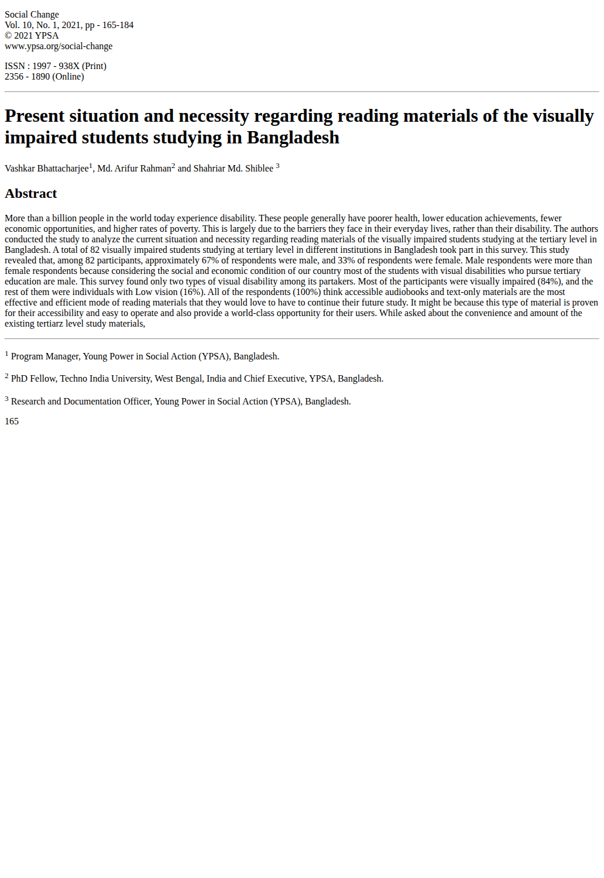Social Change
Vol. 10, No. 1, 2021, pp - 165-184
© 2021 YPSA
www.ypsa.org/social-change
ISSN : 1997 - 938X (Print)
2356 - 1890 (Online)
Present situation and necessity regarding reading materials of the visually impaired students studying in Bangladesh
Vashkar Bhattacharjee1, Md. Arifur Rahman2 and Shahriar Md. Shiblee 3
Abstract
More than a billion people in the world today experience disability. These people generally have poorer health, lower education achievements, fewer economic opportunities, and higher rates of poverty. This is largely due to the barriers they face in their everyday lives, rather than their disability. The authors conducted the study to analyze the current situation and necessity regarding reading materials of the visually impaired students studying at the tertiary level in Bangladesh. A total of 82 visually impaired students studying at tertiary level in different institutions in Bangladesh took part in this survey. This study revealed that, among 82 participants, approximately 67% of respondents were male, and 33% of respondents were female. Male respondents were more than female respondents because considering the social and economic condition of our country most of the students with visual disabilities who pursue tertiary education are male. This survey found only two types of visual disability among its partakers. Most of the participants were visually impaired (84%), and the rest of them were individuals with Low vision (16%). All of the respondents (100%) think accessible audiobooks and text-only materials are the most effective and efficient mode of reading materials that they would love to have to continue their future study. It might be because this type of material is proven for their accessibility and easy to operate and also provide a world-class opportunity for their users. While asked about the convenience and amount of the existing tertiarz level study materials,
1 Program Manager, Young Power in Social Action (YPSA), Bangladesh.
2 PhD Fellow, Techno India University, West Bengal, India and Chief Executive, YPSA, Bangladesh.
3 Research and Documentation Officer, Young Power in Social Action (YPSA), Bangladesh.
165